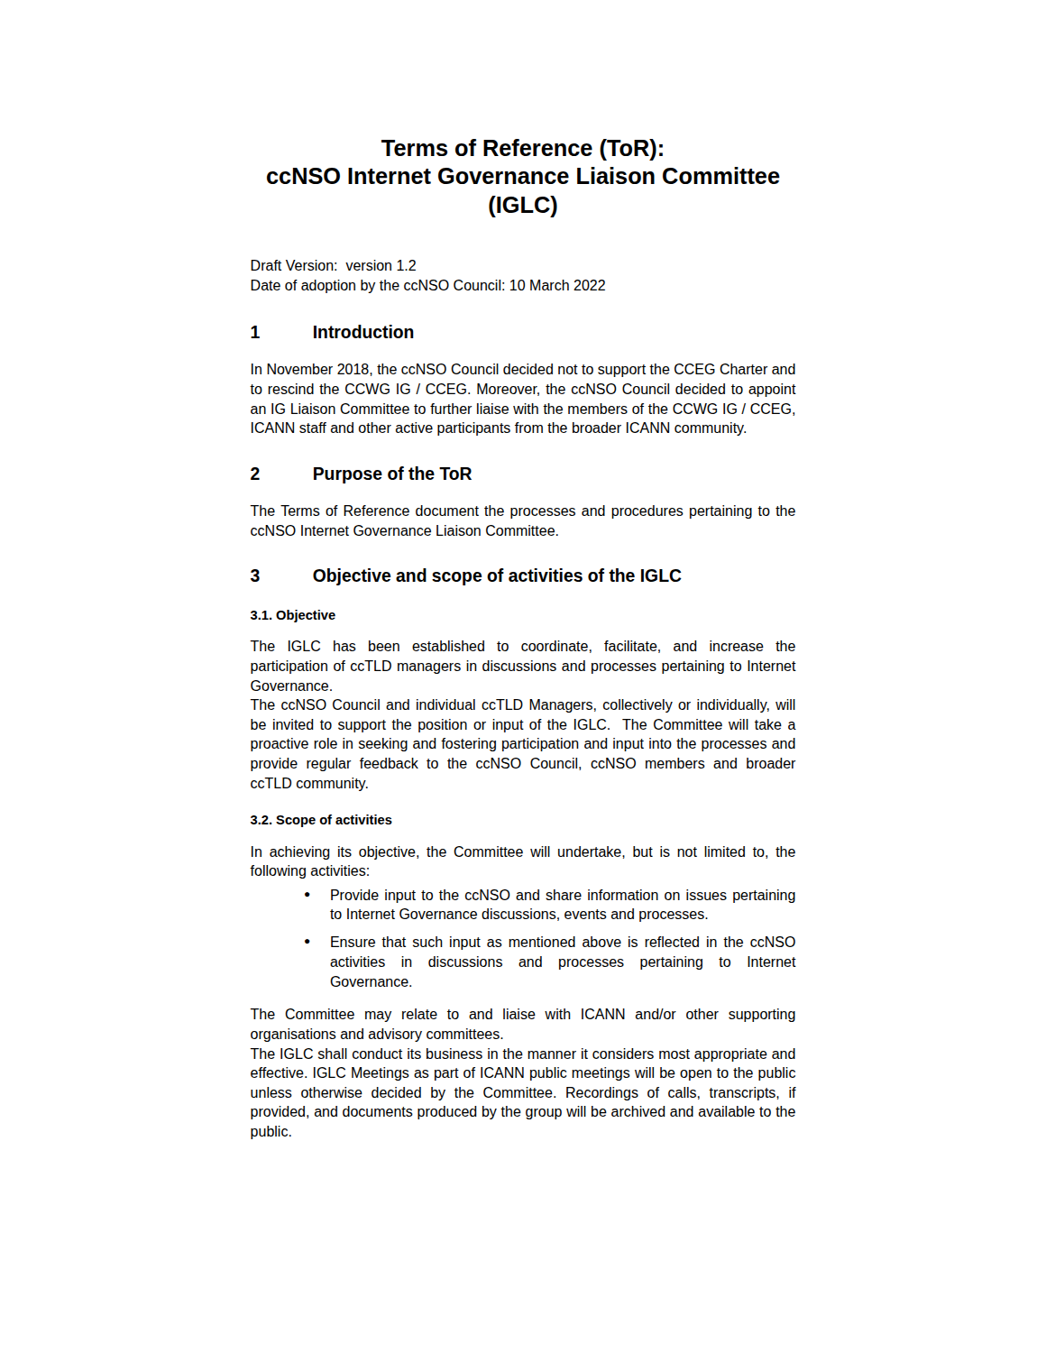Terms of Reference (ToR):
ccNSO Internet Governance Liaison Committee (IGLC)
Draft Version: version 1.2
Date of adoption by the ccNSO Council: 10 March 2022
1 Introduction
In November 2018, the ccNSO Council decided not to support the CCEG Charter and to rescind the CCWG IG / CCEG. Moreover, the ccNSO Council decided to appoint an IG Liaison Committee to further liaise with the members of the CCWG IG / CCEG, ICANN staff and other active participants from the broader ICANN community.
2 Purpose of the ToR
The Terms of Reference document the processes and procedures pertaining to the ccNSO Internet Governance Liaison Committee.
3 Objective and scope of activities of the IGLC
3.1. Objective
The IGLC has been established to coordinate, facilitate, and increase the participation of ccTLD managers in discussions and processes pertaining to Internet Governance.
The ccNSO Council and individual ccTLD Managers, collectively or individually, will be invited to support the position or input of the IGLC. The Committee will take a proactive role in seeking and fostering participation and input into the processes and provide regular feedback to the ccNSO Council, ccNSO members and broader ccTLD community.
3.2. Scope of activities
In achieving its objective, the Committee will undertake, but is not limited to, the following activities:
Provide input to the ccNSO and share information on issues pertaining to Internet Governance discussions, events and processes.
Ensure that such input as mentioned above is reflected in the ccNSO activities in discussions and processes pertaining to Internet Governance.
The Committee may relate to and liaise with ICANN and/or other supporting organisations and advisory committees.
The IGLC shall conduct its business in the manner it considers most appropriate and effective. IGLC Meetings as part of ICANN public meetings will be open to the public unless otherwise decided by the Committee. Recordings of calls, transcripts, if provided, and documents produced by the group will be archived and available to the public.